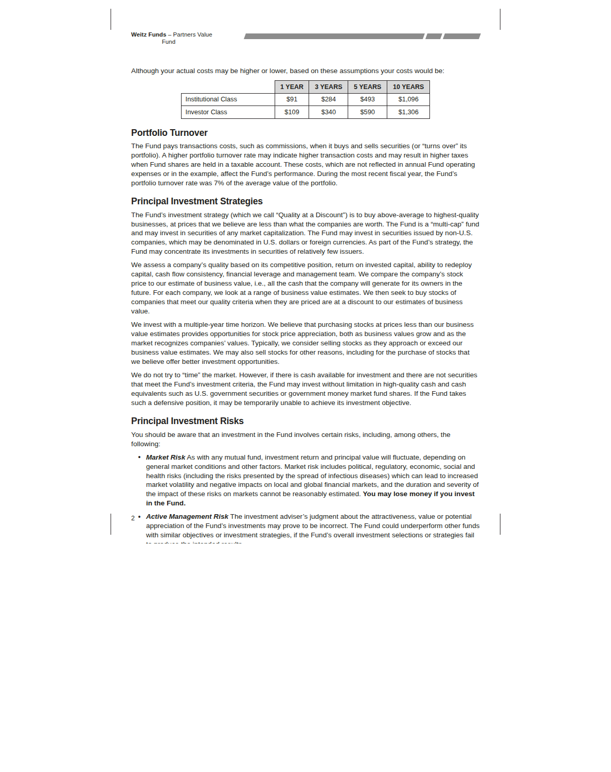Weitz Funds – Partners Value Fund
Although your actual costs may be higher or lower, based on these assumptions your costs would be:
| | 1 YEAR | 3 YEARS | 5 YEARS | 10 YEARS |
| --- | --- | --- | --- | --- |
| Institutional Class | $91 | $284 | $493 | $1,096 |
| Investor Class | $109 | $340 | $590 | $1,306 |
Portfolio Turnover
The Fund pays transactions costs, such as commissions, when it buys and sells securities (or “turns over” its portfolio). A higher portfolio turnover rate may indicate higher transaction costs and may result in higher taxes when Fund shares are held in a taxable account. These costs, which are not reflected in annual Fund operating expenses or in the example, affect the Fund’s performance. During the most recent fiscal year, the Fund’s portfolio turnover rate was 7% of the average value of the portfolio.
Principal Investment Strategies
The Fund’s investment strategy (which we call “Quality at a Discount”) is to buy above-average to highest-quality businesses, at prices that we believe are less than what the companies are worth. The Fund is a “multi-cap” fund and may invest in securities of any market capitalization. The Fund may invest in securities issued by non-U.S. companies, which may be denominated in U.S. dollars or foreign currencies. As part of the Fund’s strategy, the Fund may concentrate its investments in securities of relatively few issuers.
We assess a company’s quality based on its competitive position, return on invested capital, ability to redeploy capital, cash flow consistency, financial leverage and management team. We compare the company’s stock price to our estimate of business value, i.e., all the cash that the company will generate for its owners in the future. For each company, we look at a range of business value estimates. We then seek to buy stocks of companies that meet our quality criteria when they are priced are at a discount to our estimates of business value.
We invest with a multiple-year time horizon. We believe that purchasing stocks at prices less than our business value estimates provides opportunities for stock price appreciation, both as business values grow and as the market recognizes companies’ values. Typically, we consider selling stocks as they approach or exceed our business value estimates. We may also sell stocks for other reasons, including for the purchase of stocks that we believe offer better investment opportunities.
We do not try to “time” the market. However, if there is cash available for investment and there are not securities that meet the Fund’s investment criteria, the Fund may invest without limitation in high-quality cash and cash equivalents such as U.S. government securities or government money market fund shares. If the Fund takes such a defensive position, it may be temporarily unable to achieve its investment objective.
Principal Investment Risks
You should be aware that an investment in the Fund involves certain risks, including, among others, the following:
Market Risk As with any mutual fund, investment return and principal value will fluctuate, depending on general market conditions and other factors. Market risk includes political, regulatory, economic, social and health risks (including the risks presented by the spread of infectious diseases) which can lead to increased market volatility and negative impacts on local and global financial markets, and the duration and severity of the impact of these risks on markets cannot be reasonably estimated. You may lose money if you invest in the Fund.
Active Management Risk The investment adviser’s judgment about the attractiveness, value or potential appreciation of the Fund’s investments may prove to be incorrect. The Fund could underperform other funds with similar objectives or investment strategies, if the Fund’s overall investment selections or strategies fail to produce the intended results.
Concentration Risk The risk that the Fund’s performance may be hurt disproportionately by the poor performance of relatively few stocks. The Fund tends to invest a high percentage of assets in its largest holdings.
Large Company Risk Securities of large companies tend to have less overall volatility compared to those of mid-size and small companies; however, large companies may not be able to attain the high growth rates of successful mid-size or small companies. In addition, large companies may be less capable of responding to competitive challenges and disruptive changes.
Mid-Size Company Risk Securities of mid-size companies may be more volatile and less liquid, compared to those of large companies, due to the mid-size companies’ limited product lines, markets, financing sources and management depth. Also, securities of mid-size companies may be affected to a greater extent by the underperformance of a sector or changing market conditions.
Small Company Risk Securities of small companies may be more volatile and less liquid, compared to those of large and mid-size companies, due to the small companies’ size, limited product lines, markets, financing sources and management depth. Also, securities of small companies may be affected to a greater extent by the underperformance of a sector or changing market conditions.
2